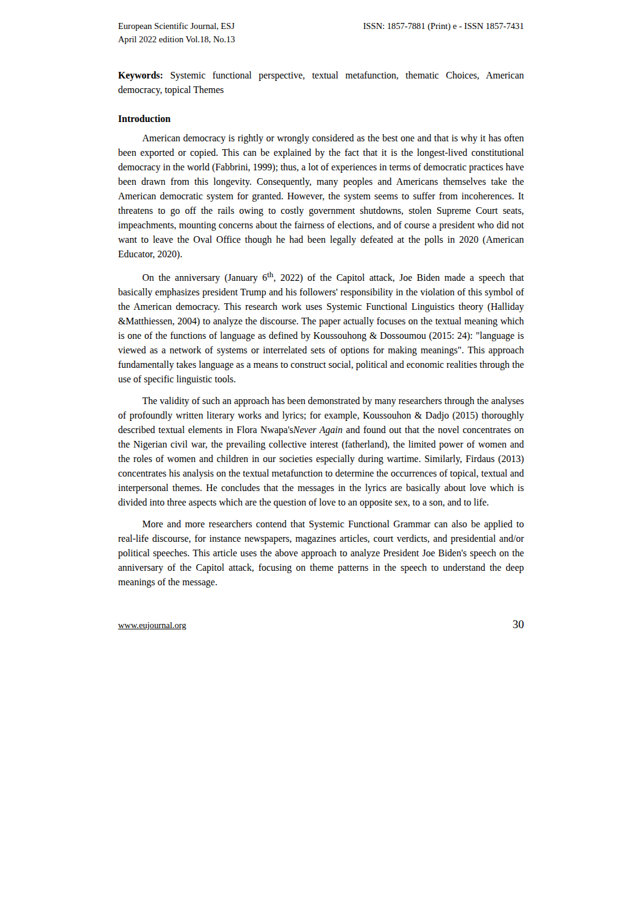European Scientific Journal, ESJ
April 2022 edition Vol.18, No.13
ISSN: 1857-7881 (Print) e - ISSN 1857-7431
Keywords: Systemic functional perspective, textual metafunction, thematic Choices, American democracy, topical Themes
Introduction
American democracy is rightly or wrongly considered as the best one and that is why it has often been exported or copied. This can be explained by the fact that it is the longest-lived constitutional democracy in the world (Fabbrini, 1999); thus, a lot of experiences in terms of democratic practices have been drawn from this longevity. Consequently, many peoples and Americans themselves take the American democratic system for granted. However, the system seems to suffer from incoherences. It threatens to go off the rails owing to costly government shutdowns, stolen Supreme Court seats, impeachments, mounting concerns about the fairness of elections, and of course a president who did not want to leave the Oval Office though he had been legally defeated at the polls in 2020 (American Educator, 2020).
On the anniversary (January 6th, 2022) of the Capitol attack, Joe Biden made a speech that basically emphasizes president Trump and his followers' responsibility in the violation of this symbol of the American democracy. This research work uses Systemic Functional Linguistics theory (Halliday &Matthiessen, 2004) to analyze the discourse. The paper actually focuses on the textual meaning which is one of the functions of language as defined by Koussouhong & Dossoumou (2015: 24): "language is viewed as a network of systems or interrelated sets of options for making meanings". This approach fundamentally takes language as a means to construct social, political and economic realities through the use of specific linguistic tools.
The validity of such an approach has been demonstrated by many researchers through the analyses of profoundly written literary works and lyrics; for example, Koussouhon & Dadjo (2015) thoroughly described textual elements in Flora Nwapa'sNever Again and found out that the novel concentrates on the Nigerian civil war, the prevailing collective interest (fatherland), the limited power of women and the roles of women and children in our societies especially during wartime. Similarly, Firdaus (2013) concentrates his analysis on the textual metafunction to determine the occurrences of topical, textual and interpersonal themes. He concludes that the messages in the lyrics are basically about love which is divided into three aspects which are the question of love to an opposite sex, to a son, and to life.
More and more researchers contend that Systemic Functional Grammar can also be applied to real-life discourse, for instance newspapers, magazines articles, court verdicts, and presidential and/or political speeches. This article uses the above approach to analyze President Joe Biden's speech on the anniversary of the Capitol attack, focusing on theme patterns in the speech to understand the deep meanings of the message.
www.eujournal.org 30